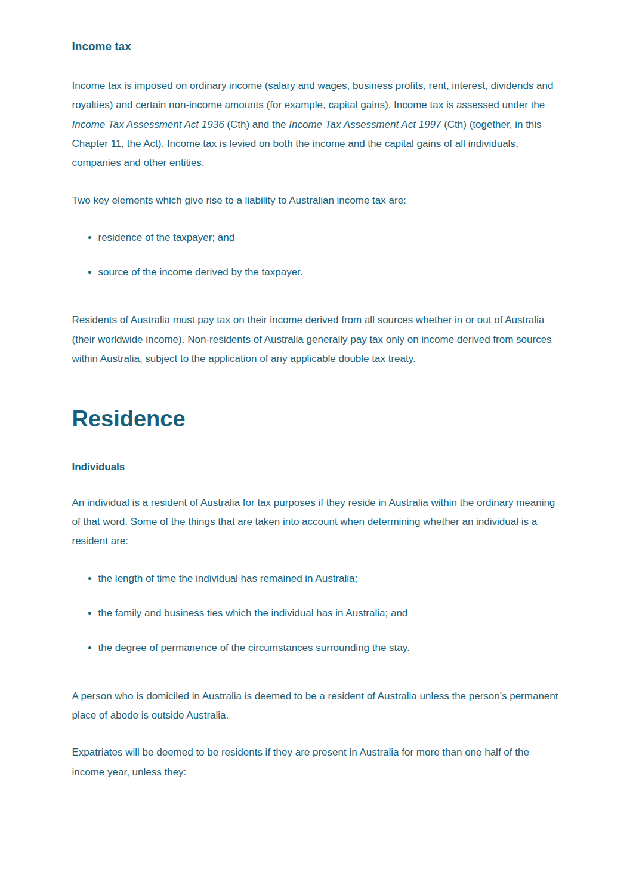Income tax
Income tax is imposed on ordinary income (salary and wages, business profits, rent, interest, dividends and royalties) and certain non-income amounts (for example, capital gains). Income tax is assessed under the Income Tax Assessment Act 1936 (Cth) and the Income Tax Assessment Act 1997 (Cth) (together, in this Chapter 11, the Act). Income tax is levied on both the income and the capital gains of all individuals, companies and other entities.
Two key elements which give rise to a liability to Australian income tax are:
residence of the taxpayer; and
source of the income derived by the taxpayer.
Residents of Australia must pay tax on their income derived from all sources whether in or out of Australia (their worldwide income). Non-residents of Australia generally pay tax only on income derived from sources within Australia, subject to the application of any applicable double tax treaty.
Residence
Individuals
An individual is a resident of Australia for tax purposes if they reside in Australia within the ordinary meaning of that word. Some of the things that are taken into account when determining whether an individual is a resident are:
the length of time the individual has remained in Australia;
the family and business ties which the individual has in Australia; and
the degree of permanence of the circumstances surrounding the stay.
A person who is domiciled in Australia is deemed to be a resident of Australia unless the person's permanent place of abode is outside Australia.
Expatriates will be deemed to be residents if they are present in Australia for more than one half of the income year, unless they: